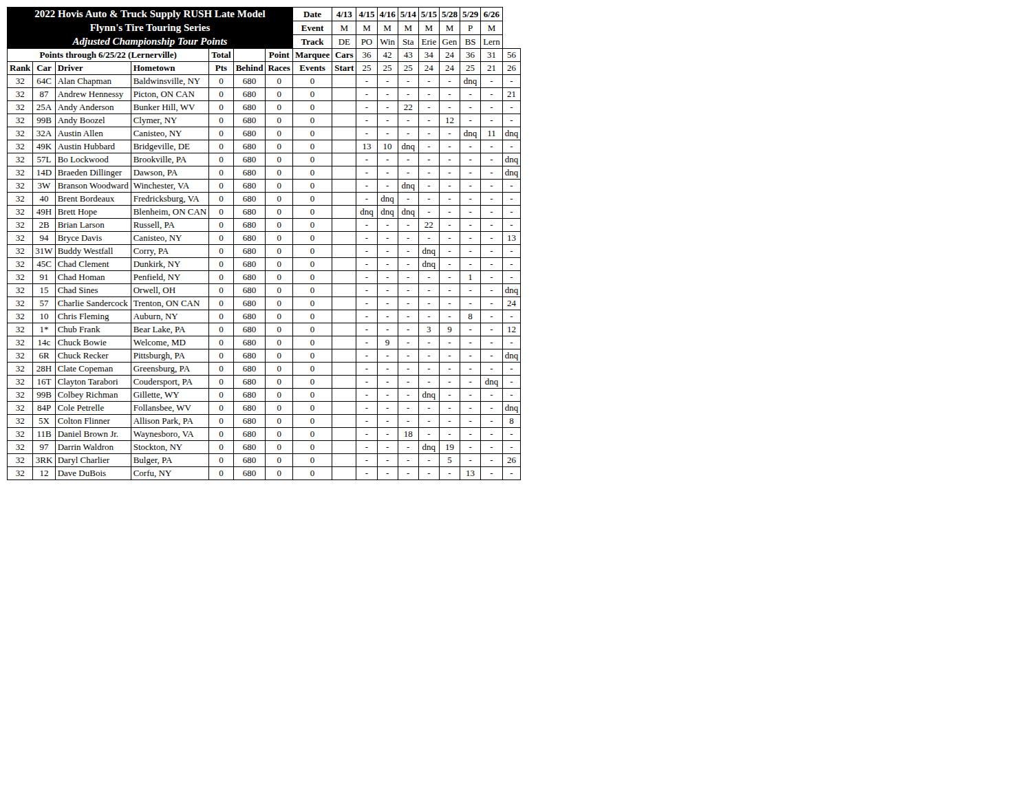| 2022 Hovis Auto & Truck Supply RUSH Late Model | Date | 4/13 | 4/15 | 4/16 | 5/14 | 5/15 | 5/28 | 5/29 | 6/26 |
| Flynn's Tire Touring Series | Event | M | M | M | M | M | M | P | M |
| Adjusted Championship Tour Points | Track | DE | PO | Win | Sta | Erie | Gen | BS | Lern |
| Points through 6/25/22 (Lernerville) | Total | | Point | Marquee | Cars | 36 | 42 | 43 | 34 | 24 | 36 | 31 | 56 |
| Rank | Car | Driver | Hometown | Pts | Behind | Races | Events | Start | 25 | 25 | 25 | 24 | 24 | 25 | 21 | 26 |
| 32 | 64C | Alan Chapman | Baldwinsville, NY | 0 | 680 | 0 | 0 | | - | - | - | - | - | dnq | - | - |
| 32 | 87 | Andrew Hennessy | Picton, ON CAN | 0 | 680 | 0 | 0 | | - | - | - | - | - | - | - | 21 |
| 32 | 25A | Andy Anderson | Bunker Hill, WV | 0 | 680 | 0 | 0 | | - | - | 22 | - | - | - | - | - |
| 32 | 99B | Andy Boozel | Clymer, NY | 0 | 680 | 0 | 0 | | - | - | - | - | 12 | - | - | - |
| 32 | 32A | Austin Allen | Canisteo, NY | 0 | 680 | 0 | 0 | | - | - | - | - | - | dnq | 11 | dnq |
| 32 | 49K | Austin Hubbard | Bridgeville, DE | 0 | 680 | 0 | 0 | | 13 | 10 | dnq | - | - | - | - | - |
| 32 | 57L | Bo Lockwood | Brookville, PA | 0 | 680 | 0 | 0 | | - | - | - | - | - | - | - | dnq |
| 32 | 14D | Braeden Dillinger | Dawson, PA | 0 | 680 | 0 | 0 | | - | - | - | - | - | - | - | dnq |
| 32 | 3W | Branson Woodward | Winchester, VA | 0 | 680 | 0 | 0 | | - | - | dnq | - | - | - | - | - |
| 32 | 40 | Brent Bordeaux | Fredricksburg, VA | 0 | 680 | 0 | 0 | | - | dnq | - | - | - | - | - | - |
| 32 | 49H | Brett Hope | Blenheim, ON CAN | 0 | 680 | 0 | 0 | | dnq | dnq | dnq | - | - | - | - | - |
| 32 | 2B | Brian Larson | Russell, PA | 0 | 680 | 0 | 0 | | - | - | - | 22 | - | - | - | - |
| 32 | 94 | Bryce Davis | Canisteo, NY | 0 | 680 | 0 | 0 | | - | - | - | - | - | - | - | 13 |
| 32 | 31W | Buddy Westfall | Corry, PA | 0 | 680 | 0 | 0 | | - | - | - | dnq | - | - | - | - |
| 32 | 45C | Chad Clement | Dunkirk, NY | 0 | 680 | 0 | 0 | | - | - | - | dnq | - | - | - | - |
| 32 | 91 | Chad Homan | Penfield, NY | 0 | 680 | 0 | 0 | | - | - | - | - | - | 1 | - | - |
| 32 | 15 | Chad Sines | Orwell, OH | 0 | 680 | 0 | 0 | | - | - | - | - | - | - | - | dnq |
| 32 | 57 | Charlie Sandercock | Trenton, ON CAN | 0 | 680 | 0 | 0 | | - | - | - | - | - | - | - | 24 |
| 32 | 10 | Chris Fleming | Auburn, NY | 0 | 680 | 0 | 0 | | - | - | - | - | - | 8 | - | - |
| 32 | 1* | Chub Frank | Bear Lake, PA | 0 | 680 | 0 | 0 | | - | - | - | 3 | 9 | - | - | 12 |
| 32 | 14c | Chuck Bowie | Welcome, MD | 0 | 680 | 0 | 0 | | - | 9 | - | - | - | - | - | - |
| 32 | 6R | Chuck Recker | Pittsburgh, PA | 0 | 680 | 0 | 0 | | - | - | - | - | - | - | - | dnq |
| 32 | 28H | Clate Copeman | Greensburg, PA | 0 | 680 | 0 | 0 | | - | - | - | - | - | - | - | - |
| 32 | 16T | Clayton Tarabori | Coudersport, PA | 0 | 680 | 0 | 0 | | - | - | - | - | - | - | dnq | - |
| 32 | 99B | Colbey Richman | Gillette, WY | 0 | 680 | 0 | 0 | | - | - | - | dnq | - | - | - | - |
| 32 | 84P | Cole Petrelle | Follansbee, WV | 0 | 680 | 0 | 0 | | - | - | - | - | - | - | - | dnq |
| 32 | 5X | Colton Flinner | Allison Park, PA | 0 | 680 | 0 | 0 | | - | - | - | - | - | - | - | 8 |
| 32 | 11B | Daniel Brown Jr. | Waynesboro, VA | 0 | 680 | 0 | 0 | | - | - | 18 | - | - | - | - | - |
| 32 | 97 | Darrin Waldron | Stockton, NY | 0 | 680 | 0 | 0 | | - | - | - | dnq | 19 | - | - | - |
| 32 | 3RK | Daryl Charlier | Bulger, PA | 0 | 680 | 0 | 0 | | - | - | - | - | 5 | - | - | 26 |
| 32 | 12 | Dave DuBois | Corfu, NY | 0 | 680 | 0 | 0 | | - | - | - | - | - | 13 | - | - |